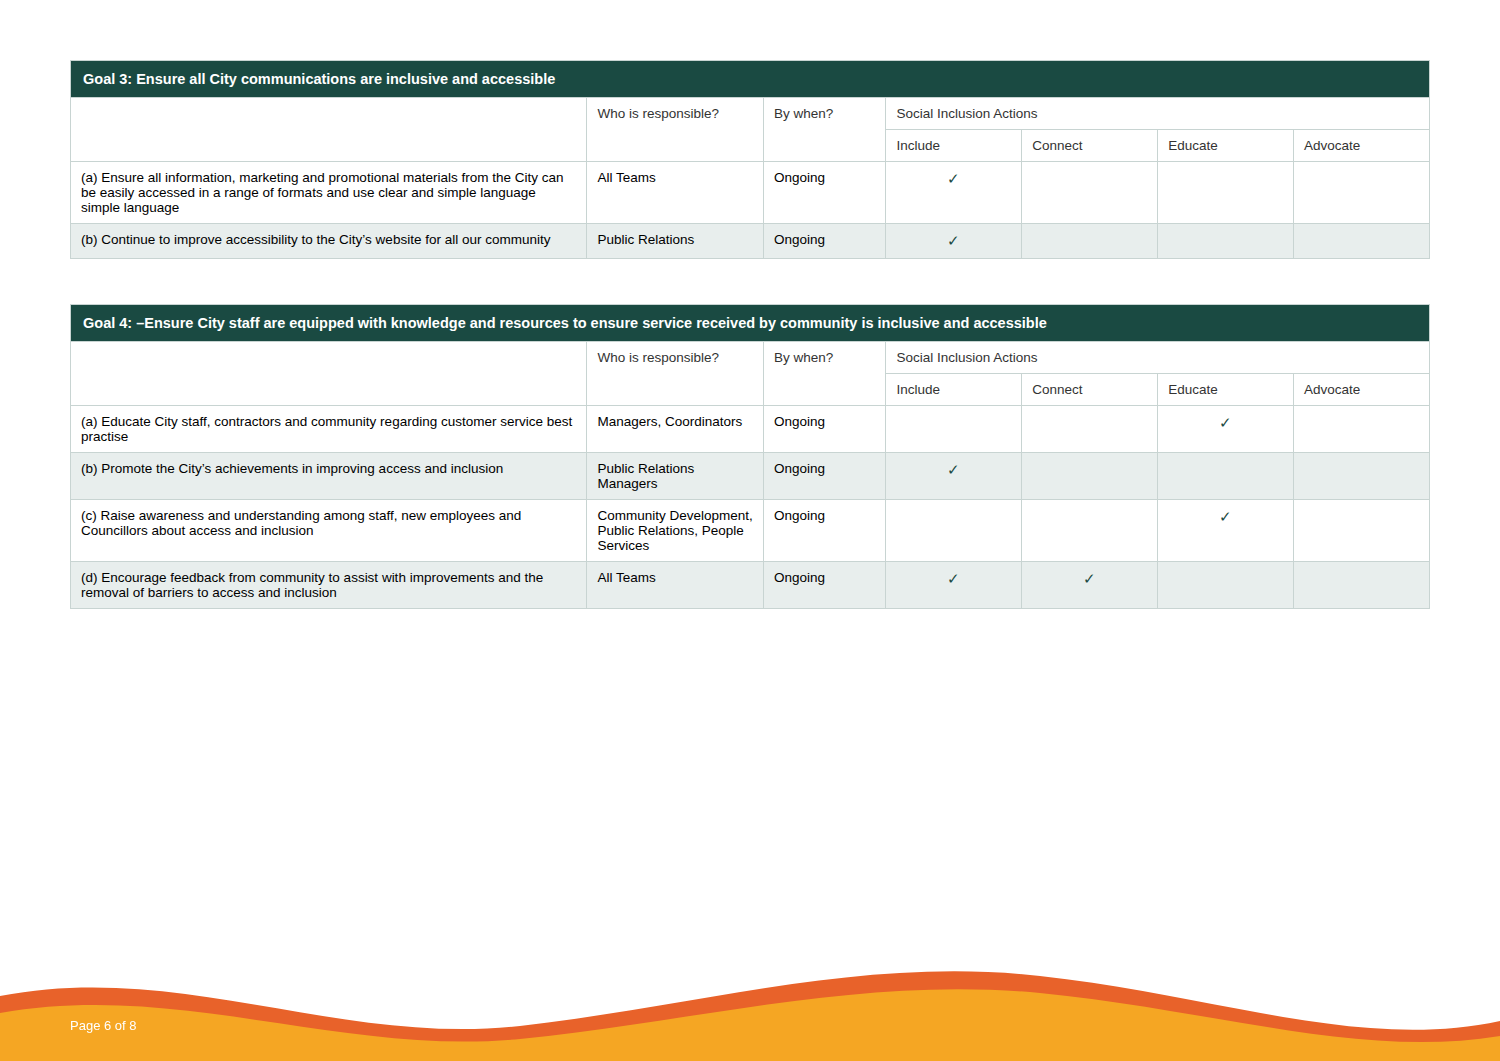| Goal 3: Ensure all City communications are inclusive and accessible |
| | Who is responsible? | By when? | Social Inclusion Actions |
| Include | Connect | Educate | Advocate |
| (a) Ensure all information, marketing and promotional materials from the City can be easily accessed in a range of formats and use clear and simple language simple language | All Teams | Ongoing | ✓ | | | |
| (b) Continue to improve accessibility to the City’s website for all our community | Public Relations | Ongoing | ✓ | | | |
| Goal 4: –Ensure City staff are equipped with knowledge and resources to ensure service received by community is inclusive and accessible |
| | Who is responsible? | By when? | Social Inclusion Actions |
| Include | Connect | Educate | Advocate |
| (a) Educate City staff, contractors and community regarding customer service best practise | Managers, Coordinators | Ongoing | | | ✓ | |
| (b) Promote the City’s achievements in improving access and inclusion | Public Relations Managers | Ongoing | ✓ | | | |
| (c) Raise awareness and understanding among staff, new employees and Councillors about access and inclusion | Community Development, Public Relations, People Services | Ongoing | | | ✓ | |
| (d) Encourage feedback from community to assist with improvements and the removal of barriers to access and inclusion | All Teams | Ongoing | ✓ | ✓ | | |
Page 6 of 8